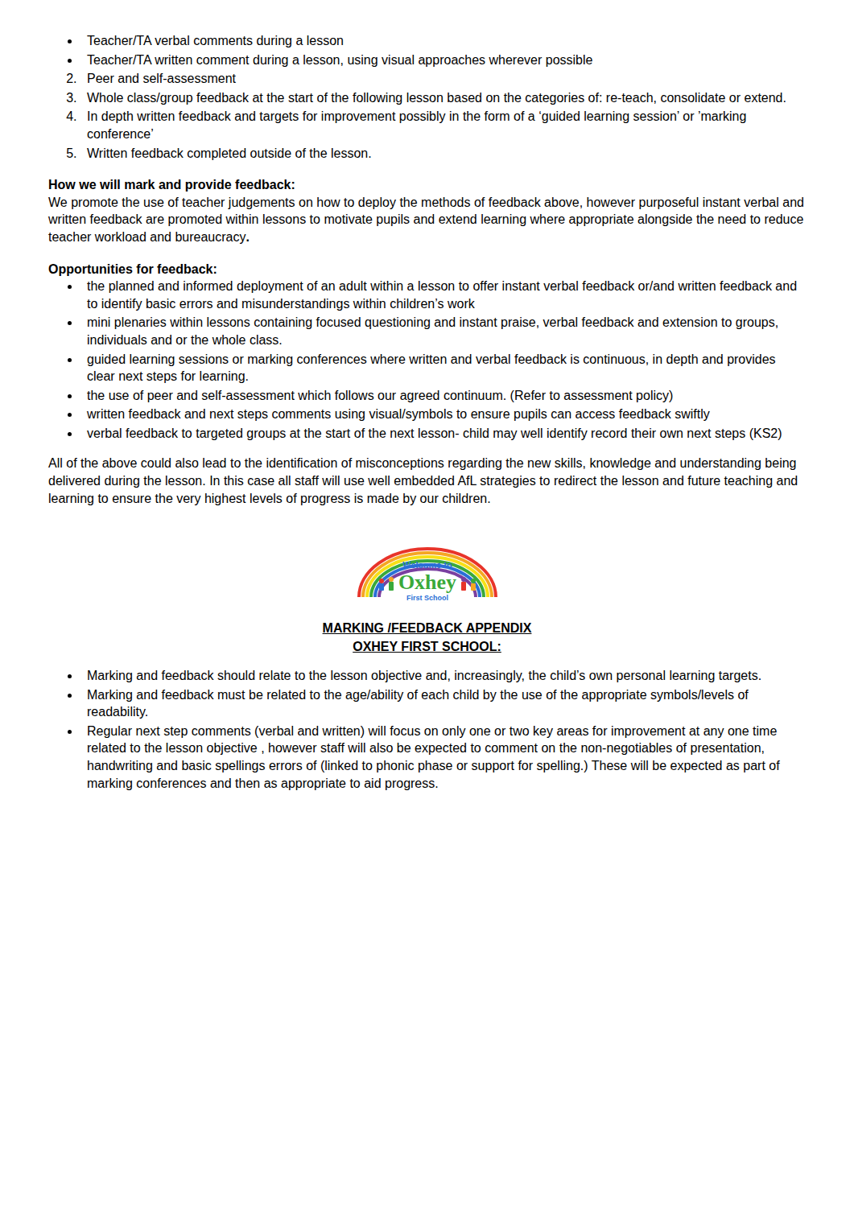Teacher/TA verbal comments during a lesson
Teacher/TA written comment during a lesson, using visual approaches wherever possible
Peer and self-assessment
Whole class/group feedback at the start of the following lesson based on the categories of: re-teach, consolidate or extend.
In depth written feedback and targets for improvement possibly in the form of a ‘guided learning session’ or ’marking conference’
Written feedback completed outside of the lesson.
How we will mark and provide feedback:
We promote the use of teacher judgements on how to deploy the methods of feedback above, however purposeful instant verbal and written feedback are promoted within lessons to motivate pupils and extend learning where appropriate alongside the need to reduce teacher workload and bureaucracy.
Opportunities for feedback:
the planned and informed deployment of an adult within a lesson to offer instant verbal feedback or/and written feedback and to identify basic errors and misunderstandings within children’s work
mini plenaries within lessons containing focused questioning and instant praise, verbal feedback and extension to groups, individuals and or the whole class.
guided learning sessions or marking conferences where written and verbal feedback is continuous, in depth and provides clear next steps for learning.
the use of peer and self-assessment which follows our agreed continuum. (Refer to assessment policy)
written feedback and next steps comments using visual/symbols to ensure pupils can access feedback swiftly
verbal feedback to targeted groups at the start of the next lesson- child may well identify record their own next steps (KS2)
All of the above could also lead to the identification of misconceptions regarding the new skills, knowledge and understanding being delivered during the lesson. In this case all staff will use well embedded AfL strategies to redirect the lesson and future teaching and learning to ensure the very highest levels of progress is made by our children.
Welcome to Oxhey First School
MARKING /FEEDBACK APPENDIX
OXHEY FIRST SCHOOL:
Marking and feedback should relate to the lesson objective and, increasingly, the child’s own personal learning targets.
Marking and feedback must be related to the age/ability of each child by the use of the appropriate symbols/levels of readability.
Regular next step comments (verbal and written) will focus on only one or two key areas for improvement at any one time related to the lesson objective , however staff will also be expected to comment on the non-negotiables of presentation, handwriting and basic spellings errors of (linked to phonic phase or support for spelling.) These will be expected as part of marking conferences and then as appropriate to aid progress.